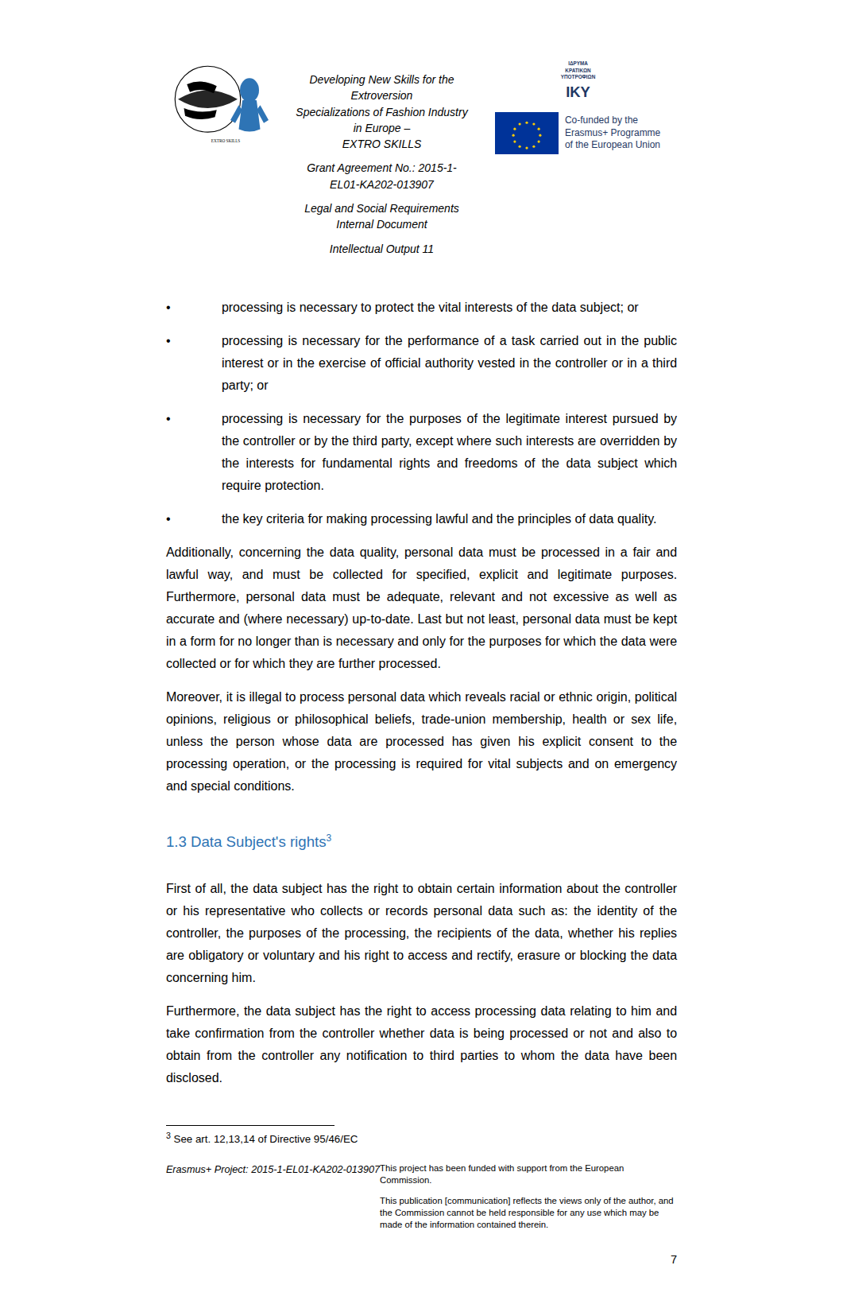Developing New Skills for the Extroversion
Specializations of Fashion Industry in Europe –
EXTRO SKILLS
Grant Agreement No.: 2015-1-EL01-KA202-013907
Legal and Social Requirements Internal Document
Intellectual Output 11
Co-funded by the
Erasmus+ Programme
of the European Union
• processing is necessary to protect the vital interests of the data subject; or
• processing is necessary for the performance of a task carried out in the public interest or in the exercise of official authority vested in the controller or in a third party; or
• processing is necessary for the purposes of the legitimate interest pursued by the controller or by the third party, except where such interests are overridden by the interests for fundamental rights and freedoms of the data subject which require protection.
• the key criteria for making processing lawful and the principles of data quality.
Additionally, concerning the data quality, personal data must be processed in a fair and lawful way, and must be collected for specified, explicit and legitimate purposes. Furthermore, personal data must be adequate, relevant and not excessive as well as accurate and (where necessary) up-to-date. Last but not least, personal data must be kept in a form for no longer than is necessary and only for the purposes for which the data were collected or for which they are further processed.
Moreover, it is illegal to process personal data which reveals racial or ethnic origin, political opinions, religious or philosophical beliefs, trade-union membership, health or sex life, unless the person whose data are processed has given his explicit consent to the processing operation, or the processing is required for vital subjects and on emergency and special conditions.
1.3 Data Subject's rights3
First of all, the data subject has the right to obtain certain information about the controller or his representative who collects or records personal data such as: the identity of the controller, the purposes of the processing, the recipients of the data, whether his replies are obligatory or voluntary and his right to access and rectify, erasure or blocking the data concerning him.
Furthermore, the data subject has the right to access processing data relating to him and take confirmation from the controller whether data is being processed or not and also to obtain from the controller any notification to third parties to whom the data have been disclosed.
3 See art. 12,13,14 of Directive 95/46/EC
Erasmus+ Project: 2015-1-EL01-KA202-013907
This project has been funded with support from the European Commission.
This publication [communication] reflects the views only of the author, and the Commission cannot be held responsible for any use which may be made of the information contained therein.
7